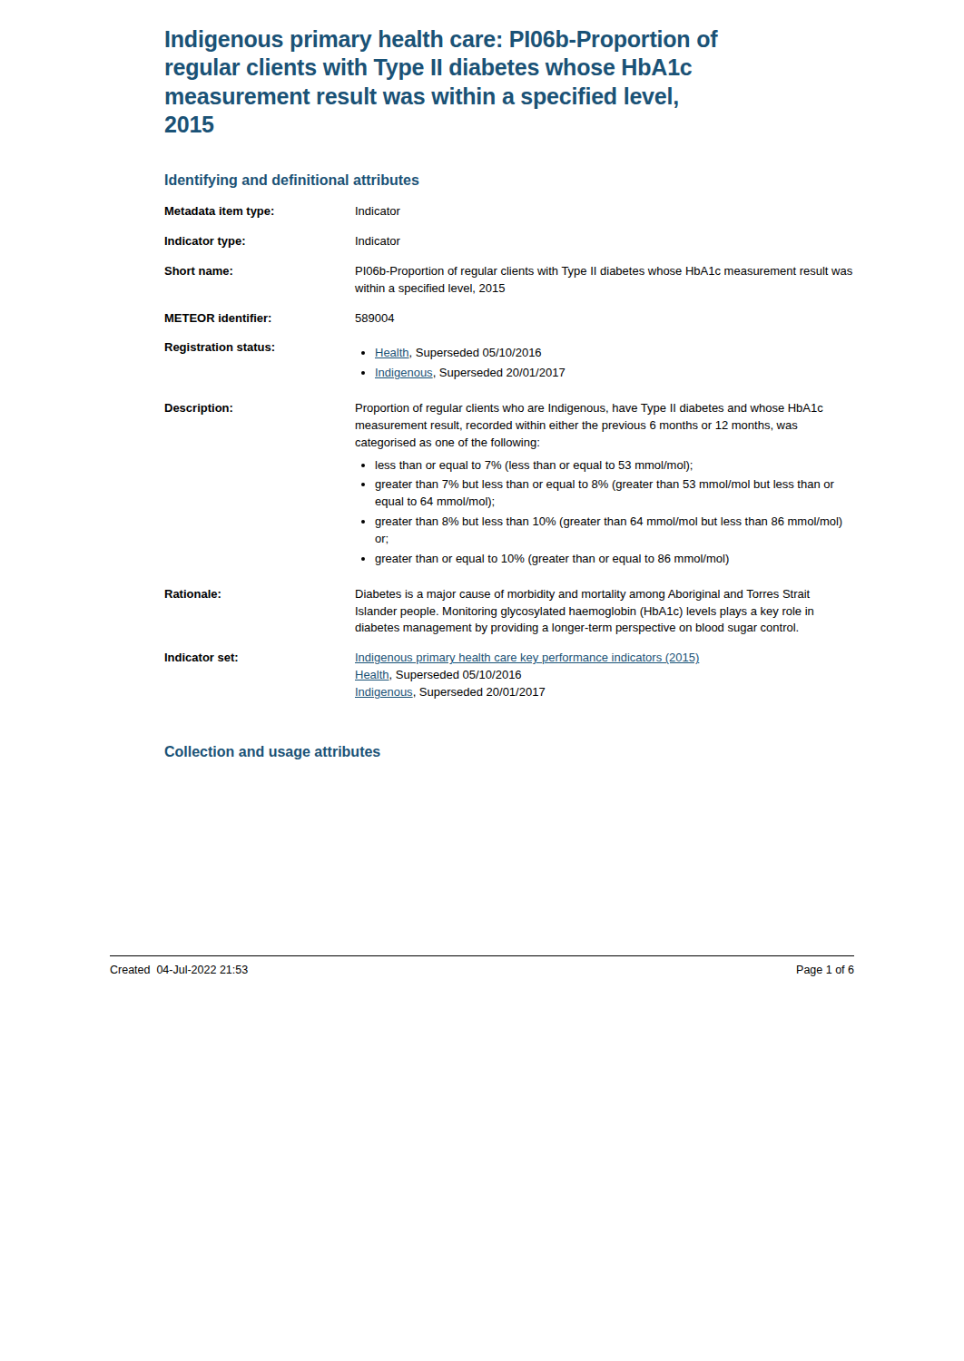Indigenous primary health care: PI06b-Proportion of
regular clients with Type II diabetes whose HbA1c
measurement result was within a specified level,
2015
Identifying and definitional attributes
| Metadata item type: | Indicator |
| Indicator type: | Indicator |
| Short name: | PI06b-Proportion of regular clients with Type II diabetes whose HbA1c measurement result was within a specified level, 2015 |
| METEOR identifier: | 589004 |
| Registration status: | Health , Superseded 05/10/2016 Indigenous , Superseded 20/01/2017 |
| Description: | Proportion of regular clients who are Indigenous, have Type II diabetes and whose HbA1c measurement result, recorded within either the previous 6 months or 12 months, was categorised as one of the following: less than or equal to 7% (less than or equal to 53 mmol/mol); greater than 7% but less than or equal to 8% (greater than 53 mmol/mol but less than or equal to 64 mmol/mol); greater than 8% but less than 10% (greater than 64 mmol/mol but less than 86 mmol/mol) or; greater than or equal to 10% (greater than or equal to 86 mmol/mol) |
| Rationale: | Diabetes is a major cause of morbidity and mortality among Aboriginal and Torres Strait Islander people. Monitoring glycosylated haemoglobin (HbA1c) levels plays a key role in diabetes management by providing a longer-term perspective on blood sugar control. |
| Indicator set: | Indigenous primary health care key performance indicators (2015) Health , Superseded 05/10/2016 Indigenous , Superseded 20/01/2017 |
Collection and usage attributes
Created 04-Jul-2022 21:53 Page 1 of 6